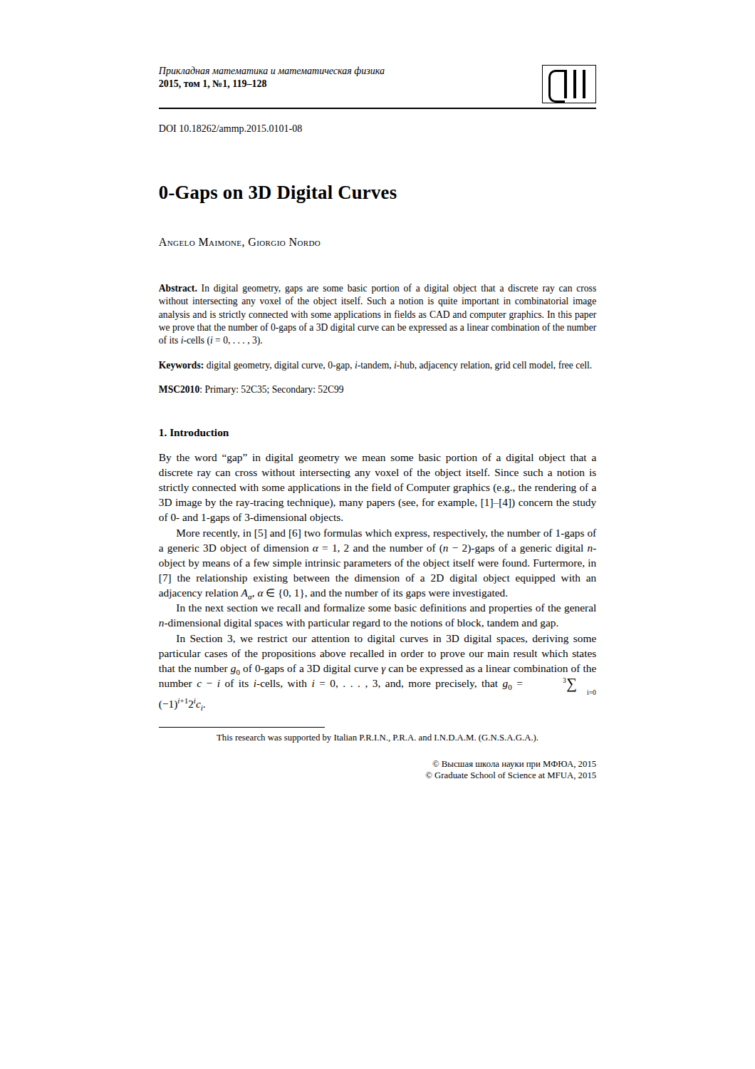Прикладная математика и математическая физика
2015, том 1, №1, 119–128
DOI 10.18262/ammp.2015.0101-08
0-Gaps on 3D Digital Curves
Angelo Maimone, Giorgio Nordo
Abstract. In digital geometry, gaps are some basic portion of a digital object that a discrete ray can cross without intersecting any voxel of the object itself. Such a notion is quite important in combinatorial image analysis and is strictly connected with some applications in fields as CAD and computer graphics. In this paper we prove that the number of 0-gaps of a 3D digital curve can be expressed as a linear combination of the number of its i-cells (i = 0, . . . , 3).
Keywords: digital geometry, digital curve, 0-gap, i-tandem, i-hub, adjacency relation, grid cell model, free cell.
MSC2010: Primary: 52C35; Secondary: 52C99
1. Introduction
By the word “gap” in digital geometry we mean some basic portion of a digital object that a discrete ray can cross without intersecting any voxel of the object itself. Since such a notion is strictly connected with some applications in the field of Computer graphics (e.g., the rendering of a 3D image by the ray-tracing technique), many papers (see, for example, [1]–[4]) concern the study of 0- and 1-gaps of 3-dimensional objects.
More recently, in [5] and [6] two formulas which express, respectively, the number of 1-gaps of a generic 3D object of dimension α = 1, 2 and the number of (n − 2)-gaps of a generic digital n-object by means of a few simple intrinsic parameters of the object itself were found. Furtermore, in [7] the relationship existing between the dimension of a 2D digital object equipped with an adjacency relation Aα, α ∈ {0, 1}, and the number of its gaps were investigated.
In the next section we recall and formalize some basic definitions and properties of the general n-dimensional digital spaces with particular regard to the notions of block, tandem and gap.
In Section 3, we restrict our attention to digital curves in 3D digital spaces, deriving some particular cases of the propositions above recalled in order to prove our main result which states that the number g0 of 0-gaps of a 3D digital curve γ can be expressed as a linear combination of the number c − i of its i-cells, with i = 0, . . . , 3, and, more precisely, that g0 = 3∑i=0(−1)i+12ici.
This research was supported by Italian P.R.I.N., P.R.A. and I.N.D.A.M. (G.N.S.A.G.A.).
© Высшая школа науки при МФЮА, 2015
© Graduate School of Science at MFUA, 2015